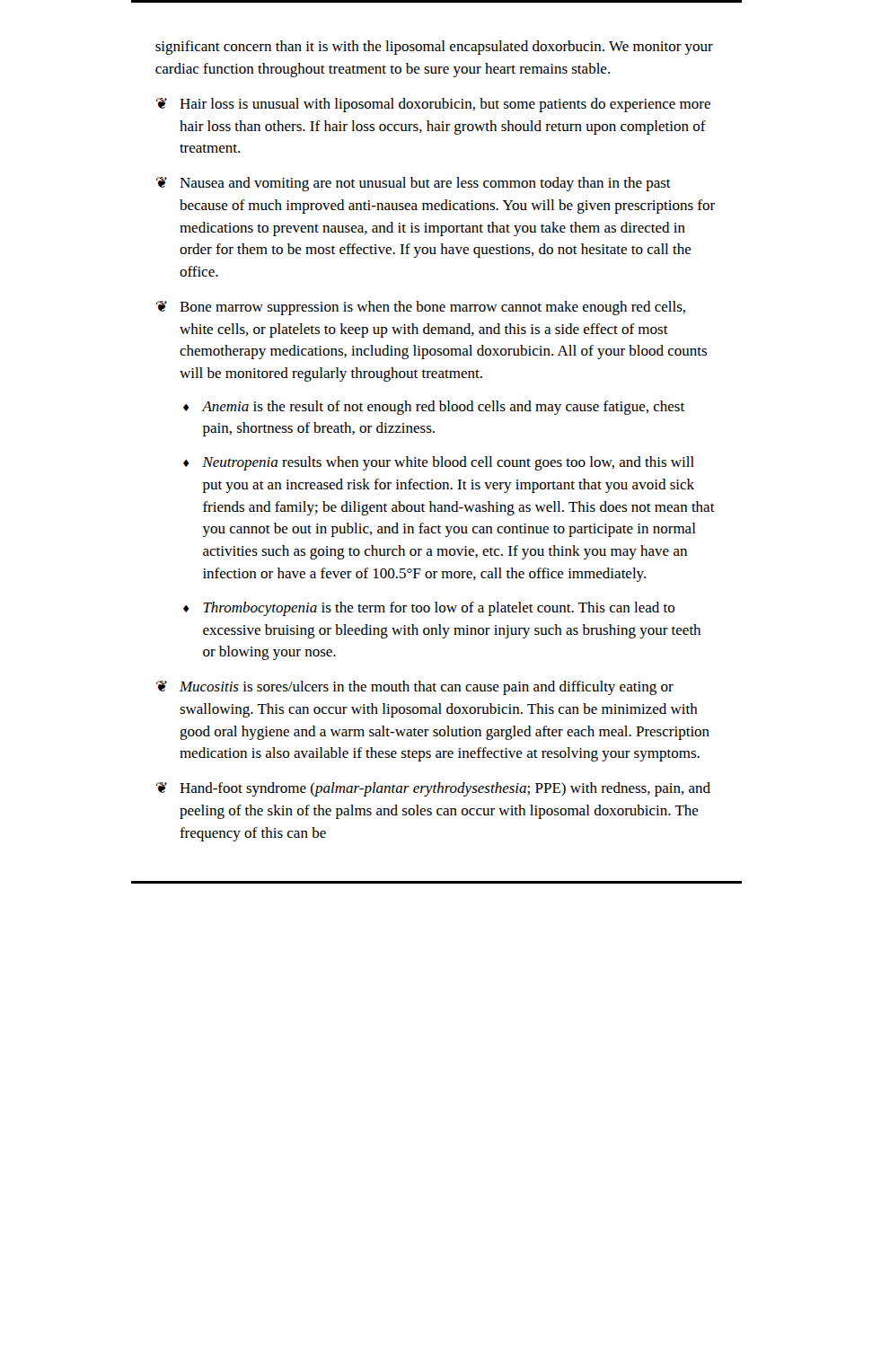significant concern than it is with the liposomal encapsulated doxorbucin. We monitor your cardiac function throughout treatment to be sure your heart remains stable.
Hair loss is unusual with liposomal doxorubicin, but some patients do experience more hair loss than others. If hair loss occurs, hair growth should return upon completion of treatment.
Nausea and vomiting are not unusual but are less common today than in the past because of much improved anti-nausea medications. You will be given prescriptions for medications to prevent nausea, and it is important that you take them as directed in order for them to be most effective. If you have questions, do not hesitate to call the office.
Bone marrow suppression is when the bone marrow cannot make enough red cells, white cells, or platelets to keep up with demand, and this is a side effect of most chemotherapy medications, including liposomal doxorubicin. All of your blood counts will be monitored regularly throughout treatment.
Anemia is the result of not enough red blood cells and may cause fatigue, chest pain, shortness of breath, or dizziness.
Neutropenia results when your white blood cell count goes too low, and this will put you at an increased risk for infection. It is very important that you avoid sick friends and family; be diligent about hand-washing as well. This does not mean that you cannot be out in public, and in fact you can continue to participate in normal activities such as going to church or a movie, etc. If you think you may have an infection or have a fever of 100.5°F or more, call the office immediately.
Thrombocytopenia is the term for too low of a platelet count. This can lead to excessive bruising or bleeding with only minor injury such as brushing your teeth or blowing your nose.
Mucositis is sores/ulcers in the mouth that can cause pain and difficulty eating or swallowing. This can occur with liposomal doxorubicin. This can be minimized with good oral hygiene and a warm salt-water solution gargled after each meal. Prescription medication is also available if these steps are ineffective at resolving your symptoms.
Hand-foot syndrome (palmar-plantar erythrodysesthesia; PPE) with redness, pain, and peeling of the skin of the palms and soles can occur with liposomal doxorubicin. The frequency of this can be